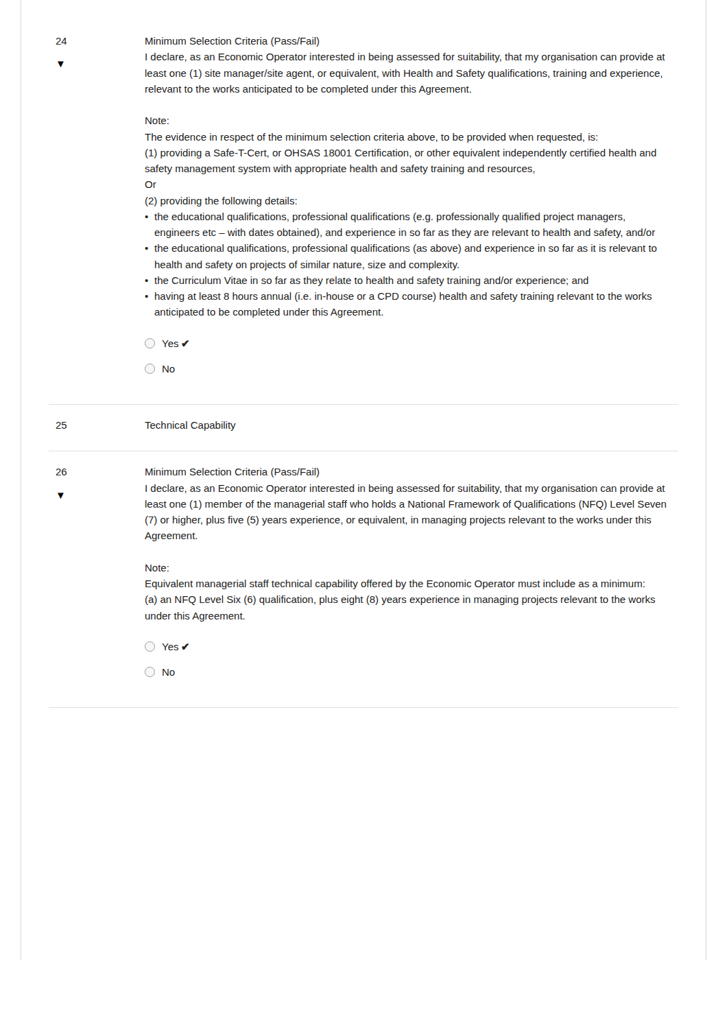| 24 ▼ | Minimum Selection Criteria (Pass/Fail) I declare, as an Economic Operator interested in being assessed for suitability, that my organisation can provide at least one (1) site manager/site agent, or equivalent, with Health and Safety qualifications, training and experience, relevant to the works anticipated to be completed under this Agreement. Note: The evidence in respect of the minimum selection criteria above, to be provided when requested, is: (1) providing a Safe-T-Cert, or OHSAS 18001 Certification, or other equivalent independently certified health and safety management system with appropriate health and safety training and resources, Or (2) providing the following details: the educational qualifications, professional qualifications (e.g. professionally qualified project managers, engineers etc – with dates obtained), and experience in so far as they are relevant to health and safety, and/or the educational qualifications, professional qualifications (as above) and experience in so far as it is relevant to health and safety on projects of similar nature, size and complexity. the Curriculum Vitae in so far as they relate to health and safety training and/or experience; and having at least 8 hours annual (i.e. in-house or a CPD course) health and safety training relevant to the works anticipated to be completed under this Agreement. Yes ✔ No |
| 25 | Technical Capability |
| 26 ▼ | Minimum Selection Criteria (Pass/Fail) I declare, as an Economic Operator interested in being assessed for suitability, that my organisation can provide at least one (1) member of the managerial staff who holds a National Framework of Qualifications (NFQ) Level Seven (7) or higher, plus five (5) years experience, or equivalent, in managing projects relevant to the works under this Agreement. Note: Equivalent managerial staff technical capability offered by the Economic Operator must include as a minimum: (a) an NFQ Level Six (6) qualification, plus eight (8) years experience in managing projects relevant to the works under this Agreement. Yes ✔ No |